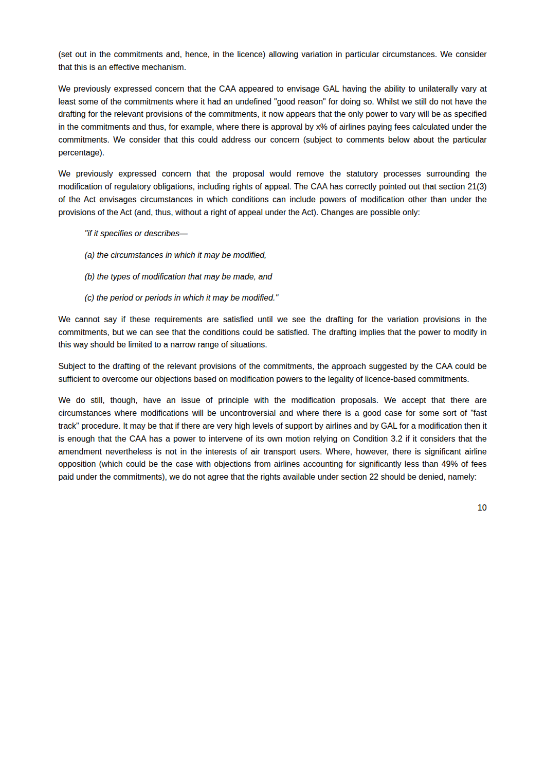(set out in the commitments and, hence, in the licence) allowing variation in particular circumstances. We consider that this is an effective mechanism.
We previously expressed concern that the CAA appeared to envisage GAL having the ability to unilaterally vary at least some of the commitments where it had an undefined "good reason" for doing so. Whilst we still do not have the drafting for the relevant provisions of the commitments, it now appears that the only power to vary will be as specified in the commitments and thus, for example, where there is approval by x% of airlines paying fees calculated under the commitments. We consider that this could address our concern (subject to comments below about the particular percentage).
We previously expressed concern that the proposal would remove the statutory processes surrounding the modification of regulatory obligations, including rights of appeal. The CAA has correctly pointed out that section 21(3) of the Act envisages circumstances in which conditions can include powers of modification other than under the provisions of the Act (and, thus, without a right of appeal under the Act). Changes are possible only:
"if it specifies or describes—
(a) the circumstances in which it may be modified,
(b) the types of modification that may be made, and
(c) the period or periods in which it may be modified."
We cannot say if these requirements are satisfied until we see the drafting for the variation provisions in the commitments, but we can see that the conditions could be satisfied. The drafting implies that the power to modify in this way should be limited to a narrow range of situations.
Subject to the drafting of the relevant provisions of the commitments, the approach suggested by the CAA could be sufficient to overcome our objections based on modification powers to the legality of licence-based commitments.
We do still, though, have an issue of principle with the modification proposals. We accept that there are circumstances where modifications will be uncontroversial and where there is a good case for some sort of "fast track" procedure. It may be that if there are very high levels of support by airlines and by GAL for a modification then it is enough that the CAA has a power to intervene of its own motion relying on Condition 3.2 if it considers that the amendment nevertheless is not in the interests of air transport users. Where, however, there is significant airline opposition (which could be the case with objections from airlines accounting for significantly less than 49% of fees paid under the commitments), we do not agree that the rights available under section 22 should be denied, namely:
10